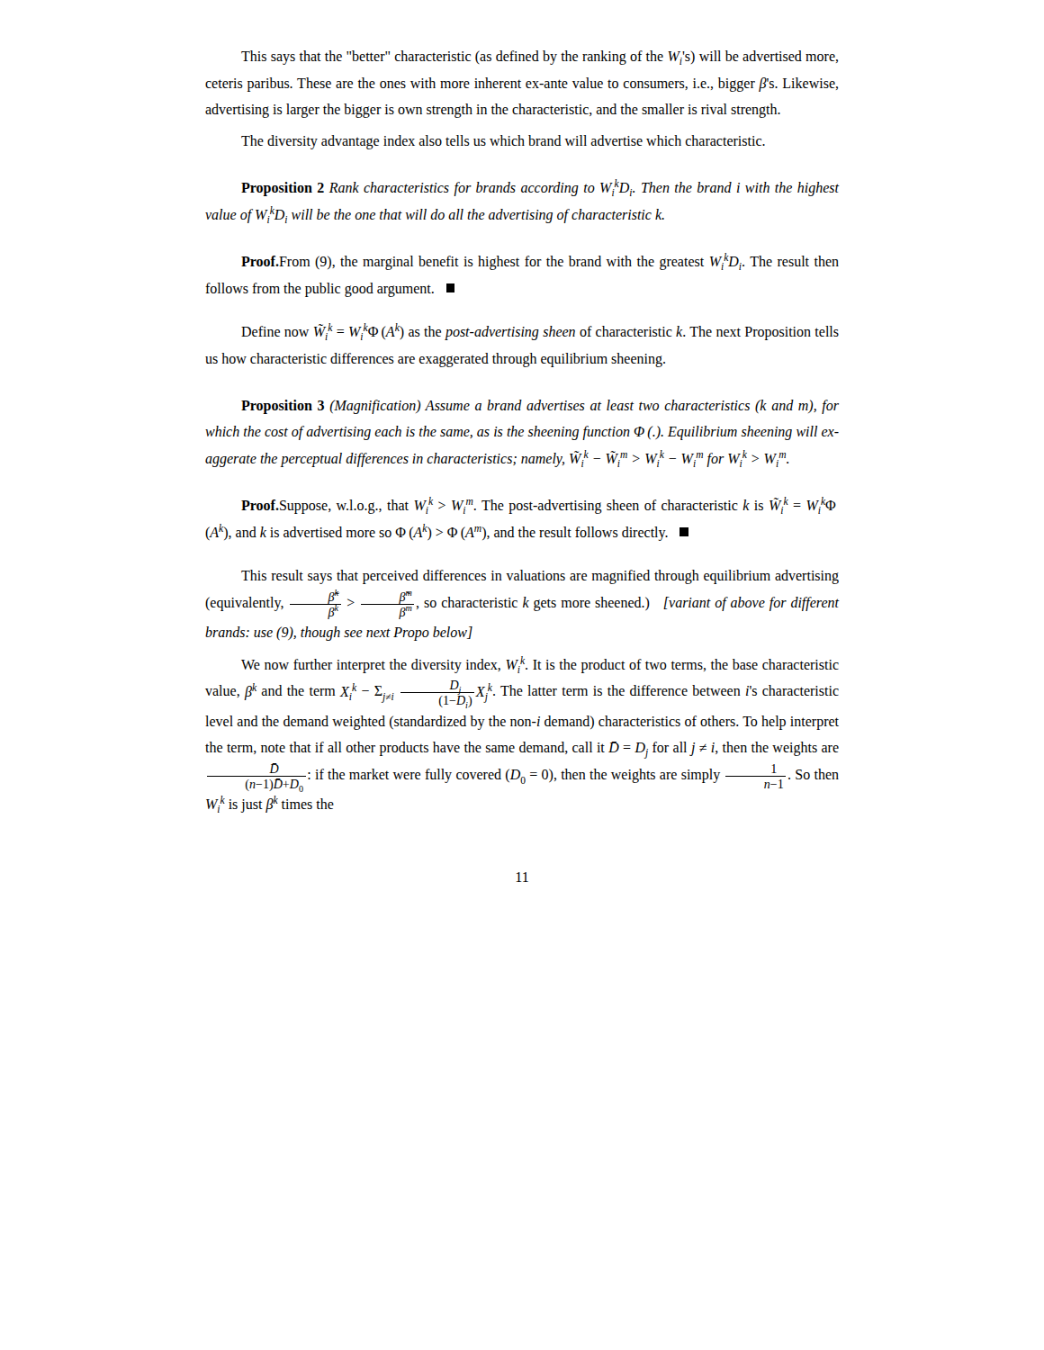This says that the "better" characteristic (as defined by the ranking of the Wi's) will be advertised more, ceteris paribus. These are the ones with more inherent ex-ante value to consumers, i.e., bigger β's. Likewise, advertising is larger the bigger is own strength in the characteristic, and the smaller is rival strength.
The diversity advantage index also tells us which brand will advertise which characteristic.
Proposition 2 Rank characteristics for brands according to WikDi. Then the brand i with the highest value of WikDi will be the one that will do all the advertising of characteristic k.
Proof. From (9), the marginal benefit is highest for the brand with the greatest WikDi. The result then follows from the public good argument.
Define now W̃ik = WikΦ (Ak) as the post-advertising sheen of characteristic k. The next Proposition tells us how characteristic differences are exaggerated through equilibrium sheening.
Proposition 3 (Magnification) Assume a brand advertises at least two characteristics (k and m), for which the cost of advertising each is the same, as is the sheening function Φ (.). Equilibrium sheening will exaggerate the perceptual differences in characteristics; namely, W̃ik − W̃im > Wik − Wim for Wik > Wim.
Proof. Suppose, w.l.o.g., that Wik > Wim. The post-advertising sheen of characteristic k is W̃ik = WikΦ (Ak), and k is advertised more so Φ (Ak) > Φ (Am), and the result follows directly.
This result says that perceived differences in valuations are magnified through equilibrium advertising (equivalently, β̃k βk > β̃m βm, so characteristic k gets more sheened.) [variant of above for different brands: use (9), though see next Propo below]
We now further interpret the diversity index, Wik. It is the product of two terms, the base characteristic value, βk and the term Xik − Σj≠i Dj(1−Di) Xjk. The latter term is the difference between i's characteristic level and the demand weighted (standardized by the non-i demand) characteristics of others. To help interpret the term, note that if all other products have the same demand, call it D̄ = Dj for all j ≠ i, then the weights are D̄(n−1)D̄+D0: if the market were fully covered (D0 = 0), then the weights are simply 1 n−1. So then Wik is just βk times the
11